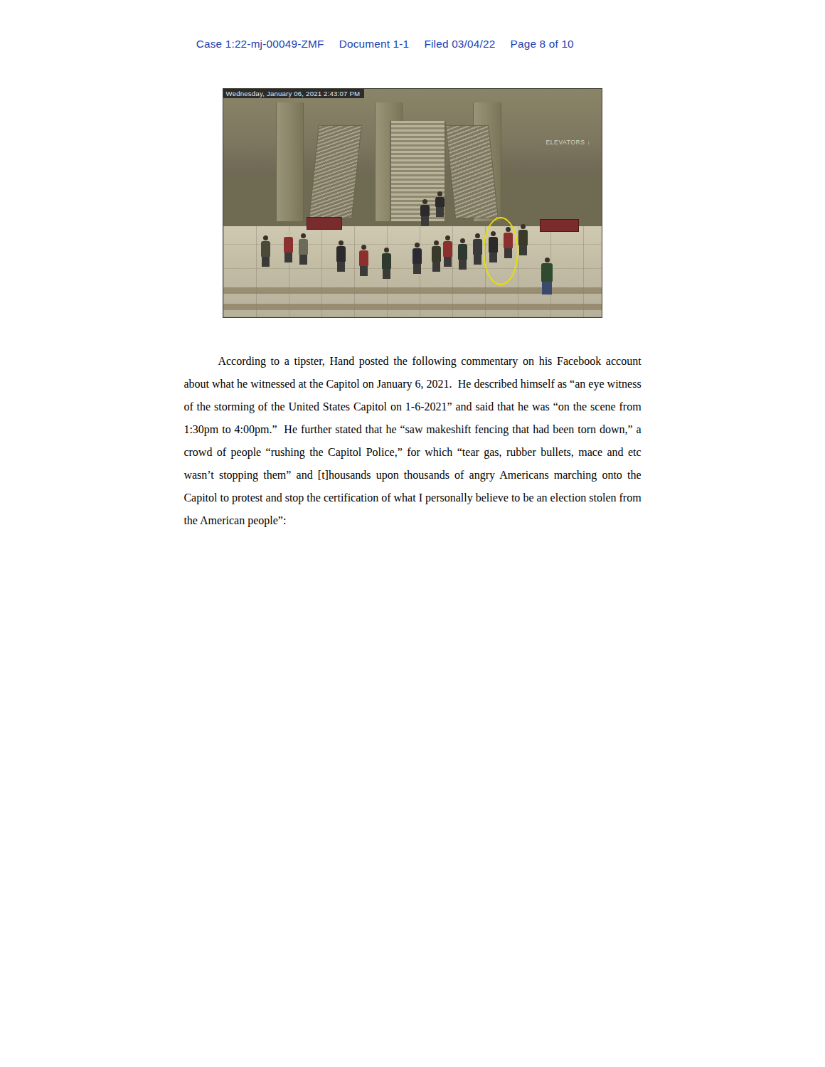Case 1:22-mj-00049-ZMF Document 1-1 Filed 03/04/22 Page 8 of 10
ELEVATORS ↓
Wednesday, January 06, 2021 2:43:07 PM
According to a tipster, Hand posted the following commentary on his Facebook account about what he witnessed at the Capitol on January 6, 2021. He described himself as “an eye witness of the storming of the United States Capitol on 1-6-2021” and said that he was “on the scene from 1:30pm to 4:00pm.” He further stated that he “saw makeshift fencing that had been torn down,” a crowd of people “rushing the Capitol Police,” for which “tear gas, rubber bullets, mace and etc wasn’t stopping them” and [t]housands upon thousands of angry Americans marching onto the Capitol to protest and stop the certification of what I personally believe to be an election stolen from the American people”: